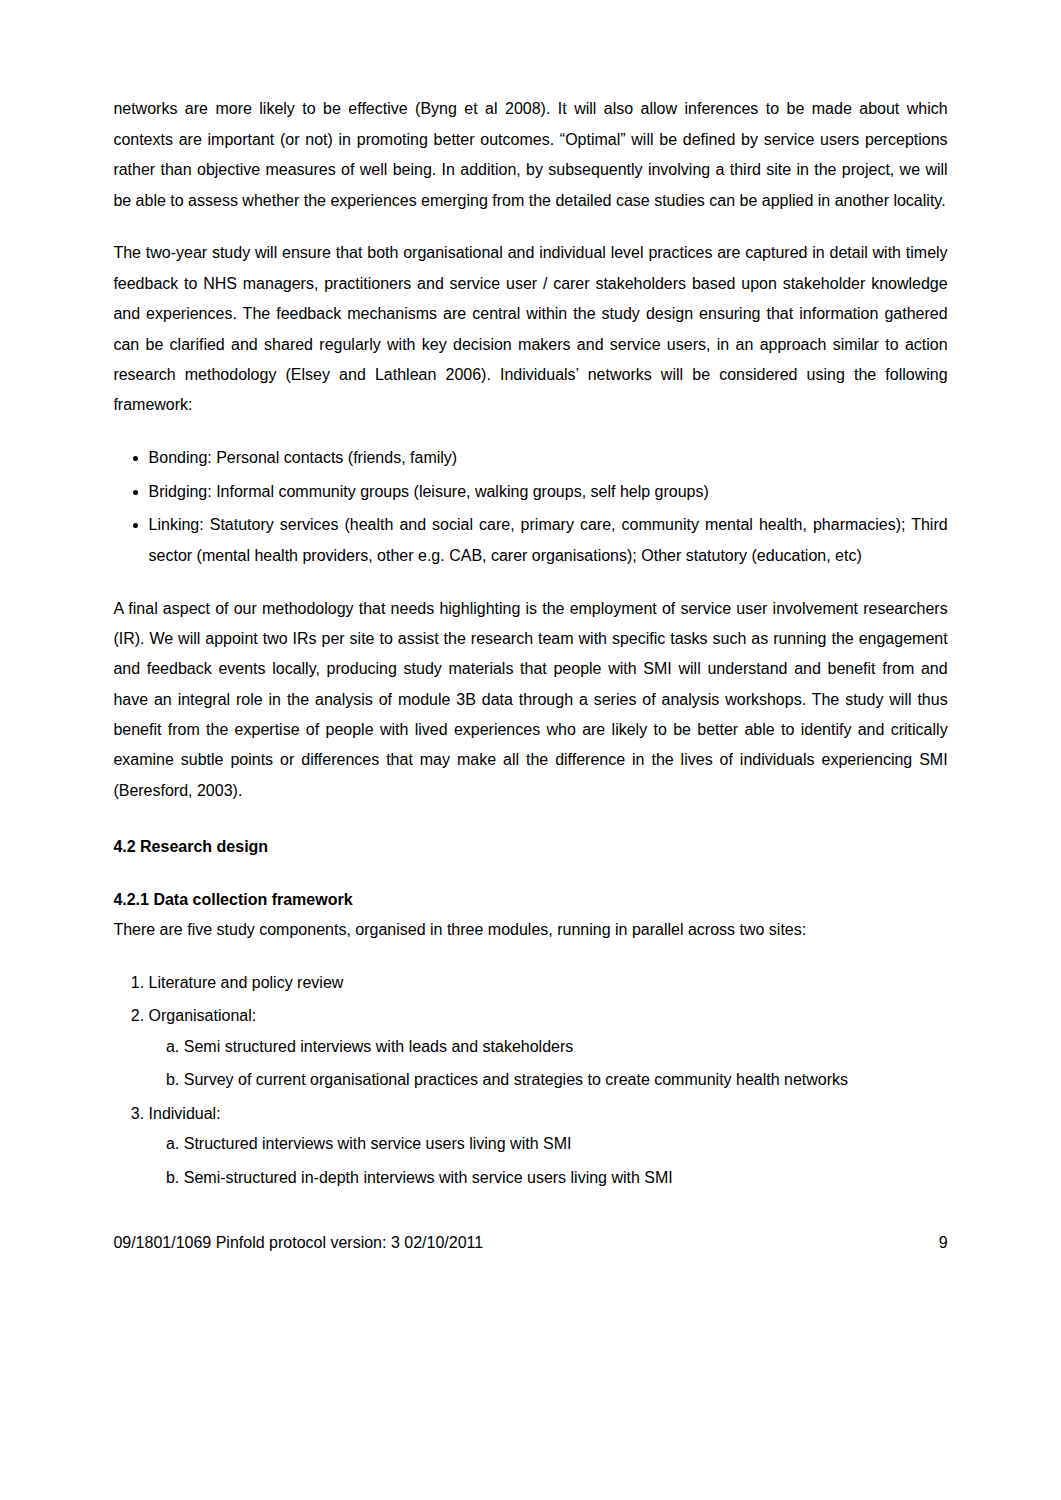networks are more likely to be effective (Byng et al 2008). It will also allow inferences to be made about which contexts are important (or not) in promoting better outcomes. “Optimal” will be defined by service users perceptions rather than objective measures of well being. In addition, by subsequently involving a third site in the project, we will be able to assess whether the experiences emerging from the detailed case studies can be applied in another locality.
The two-year study will ensure that both organisational and individual level practices are captured in detail with timely feedback to NHS managers, practitioners and service user / carer stakeholders based upon stakeholder knowledge and experiences. The feedback mechanisms are central within the study design ensuring that information gathered can be clarified and shared regularly with key decision makers and service users, in an approach similar to action research methodology (Elsey and Lathlean 2006). Individuals’ networks will be considered using the following framework:
Bonding: Personal contacts (friends, family)
Bridging: Informal community groups (leisure, walking groups, self help groups)
Linking: Statutory services (health and social care, primary care, community mental health, pharmacies); Third sector (mental health providers, other e.g. CAB, carer organisations); Other statutory (education, etc)
A final aspect of our methodology that needs highlighting is the employment of service user involvement researchers (IR). We will appoint two IRs per site to assist the research team with specific tasks such as running the engagement and feedback events locally, producing study materials that people with SMI will understand and benefit from and have an integral role in the analysis of module 3B data through a series of analysis workshops. The study will thus benefit from the expertise of people with lived experiences who are likely to be better able to identify and critically examine subtle points or differences that may make all the difference in the lives of individuals experiencing SMI (Beresford, 2003).
4.2 Research design
4.2.1 Data collection framework
There are five study components, organised in three modules, running in parallel across two sites:
Literature and policy review
Organisational:
Semi structured interviews with leads and stakeholders
Survey of current organisational practices and strategies to create community health networks
Individual:
Structured interviews with service users living with SMI
Semi-structured in-depth interviews with service users living with SMI
09/1801/1069 Pinfold protocol version: 3 02/10/2011 9